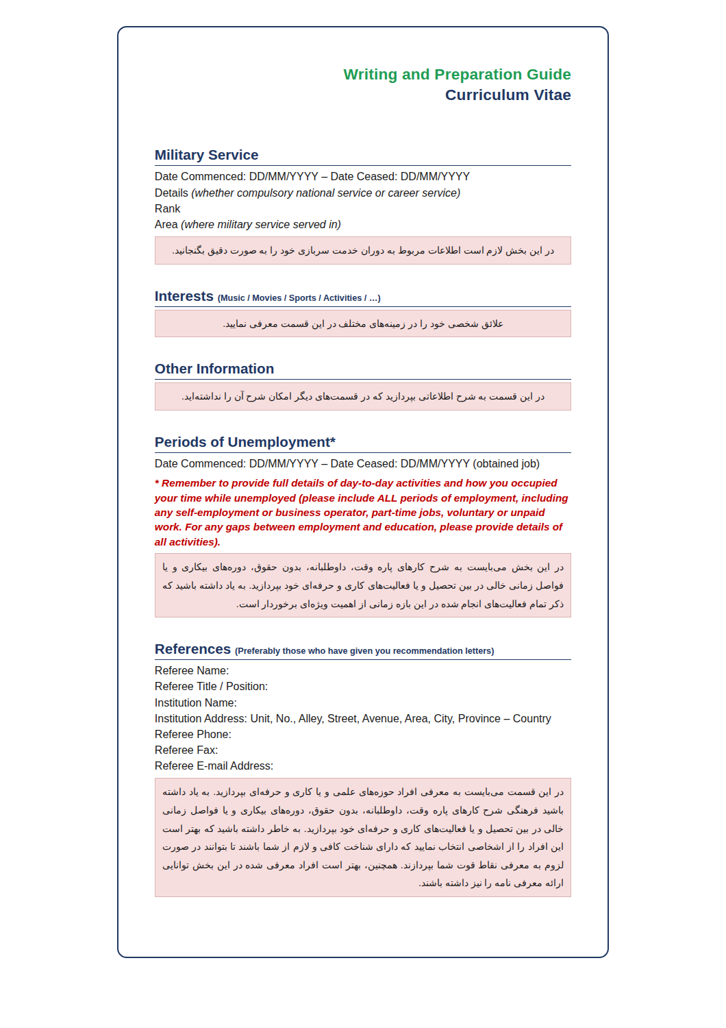Writing and Preparation Guide
Curriculum Vitae
Military Service
Date Commenced: DD/MM/YYYY – Date Ceased: DD/MM/YYYY
Details (whether compulsory national service or career service)
Rank
Area (where military service served in)
در این بخش لازم است اطلاعات مربوط به دوران خدمت سربازی خود را به صورت دقیق بگنجانید.
Interests (Music / Movies / Sports / Activities / …)
علائق شخصی خود را در زمینه‌های مختلف در این قسمت معرفی نمایید.
Other Information
در این قسمت به شرح اطلاعاتی بپردازید که در قسمت‌های دیگر امکان شرح آن را نداشته‌اید.
Periods of Unemployment*
Date Commenced: DD/MM/YYYY – Date Ceased: DD/MM/YYYY (obtained job)
* Remember to provide full details of day-to-day activities and how you occupied your time while unemployed (please include ALL periods of employment, including any self-employment or business operator, part-time jobs, voluntary or unpaid work. For any gaps between employment and education, please provide details of all activities).
در این بخش می‌بایست به شرح کارهای پاره وقت، داوطلبانه، بدون حقوق، دوره‌های بیکاری و یا فواصل زمانی خالی در بین تحصیل و یا فعالیت‌های کاری و حرفه‌ای خود بپردازید. به یاد داشته باشید که ذکر تمام فعالیت‌های انجام شده در این بازه زمانی از اهمیت ویژه‌ای برخوردار است.
References (Preferably those who have given you recommendation letters)
Referee Name:
Referee Title / Position:
Institution Name:
Institution Address: Unit, No., Alley, Street, Avenue, Area, City, Province – Country
Referee Phone:
Referee Fax:
Referee E-mail Address:
در این قسمت می‌بایست به معرفی افراد حوزه‌های علمی و یا کاری و حرفه‌ای بپردازید. به یاد داشته باشید فرهنگی شرح کارهای پاره وقت، داوطلبانه، بدون حقوق، دوره‌های بیکاری و یا فواصل زمانی خالی در بین تحصیل و یا فعالیت‌های کاری و حرفه‌ای خود بپردازید. به خاطر داشته باشید که بهتر است این افراد را از اشخاصی انتخاب نمایید که دارای شناخت کافی و لازم از شما باشند تا بتوانند در صورت لزوم به معرفی نقاط قوت شما بپردازند. همچنین، بهتر است افراد معرفی شده در این بخش توانایی ارائه معرفی نامه را نیز داشته باشند.